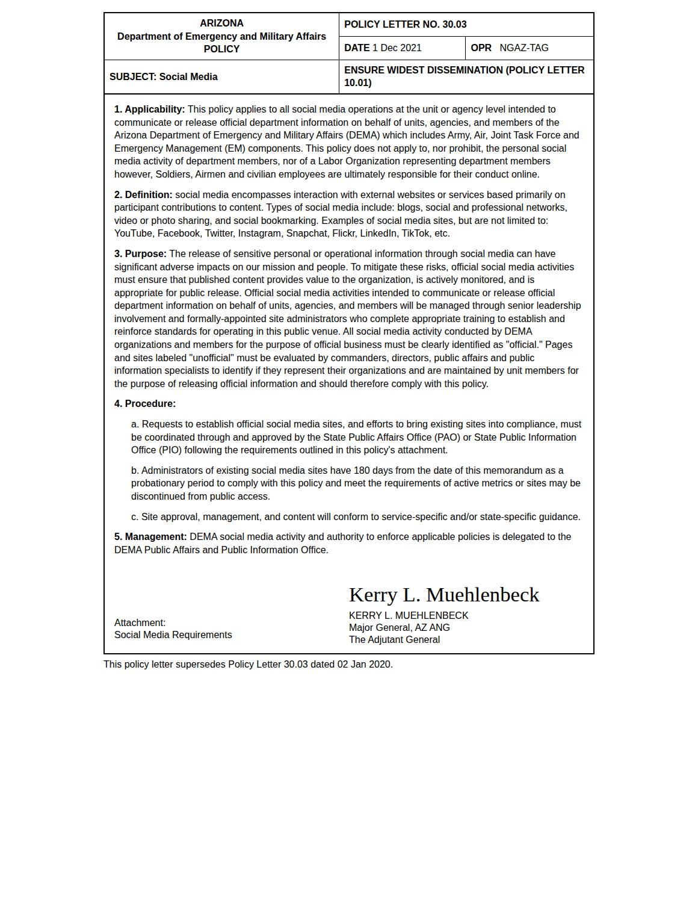| ARIZONA Department of Emergency and Military Affairs POLICY | POLICY LETTER NO. 30.03 |
| DATE 1 Dec 2021 | OPR NGAZ-TAG |
| SUBJECT: Social Media | ENSURE WIDEST DISSEMINATION (POLICY LETTER 10.01) |
1. Applicability: This policy applies to all social media operations at the unit or agency level intended to communicate or release official department information on behalf of units, agencies, and members of the Arizona Department of Emergency and Military Affairs (DEMA) which includes Army, Air, Joint Task Force and Emergency Management (EM) components. This policy does not apply to, nor prohibit, the personal social media activity of department members, nor of a Labor Organization representing department members however, Soldiers, Airmen and civilian employees are ultimately responsible for their conduct online.
2. Definition: social media encompasses interaction with external websites or services based primarily on participant contributions to content. Types of social media include: blogs, social and professional networks, video or photo sharing, and social bookmarking. Examples of social media sites, but are not limited to: YouTube, Facebook, Twitter, Instagram, Snapchat, Flickr, LinkedIn, TikTok, etc.
3. Purpose: The release of sensitive personal or operational information through social media can have significant adverse impacts on our mission and people. To mitigate these risks, official social media activities must ensure that published content provides value to the organization, is actively monitored, and is appropriate for public release. Official social media activities intended to communicate or release official department information on behalf of units, agencies, and members will be managed through senior leadership involvement and formally-appointed site administrators who complete appropriate training to establish and reinforce standards for operating in this public venue. All social media activity conducted by DEMA organizations and members for the purpose of official business must be clearly identified as "official." Pages and sites labeled "unofficial" must be evaluated by commanders, directors, public affairs and public information specialists to identify if they represent their organizations and are maintained by unit members for the purpose of releasing official information and should therefore comply with this policy.
4. Procedure:
a. Requests to establish official social media sites, and efforts to bring existing sites into compliance, must be coordinated through and approved by the State Public Affairs Office (PAO) or State Public Information Office (PIO) following the requirements outlined in this policy's attachment.
b. Administrators of existing social media sites have 180 days from the date of this memorandum as a probationary period to comply with this policy and meet the requirements of active metrics or sites may be discontinued from public access.
c. Site approval, management, and content will conform to service-specific and/or state-specific guidance.
5. Management: DEMA social media activity and authority to enforce applicable policies is delegated to the DEMA Public Affairs and Public Information Office.
Kerry L. Muehlenbeck
KERRY L. MUEHLENBECK
Major General, AZ ANG
The Adjutant General
Attachment:
Social Media Requirements
This policy letter supersedes Policy Letter 30.03 dated 02 Jan 2020.